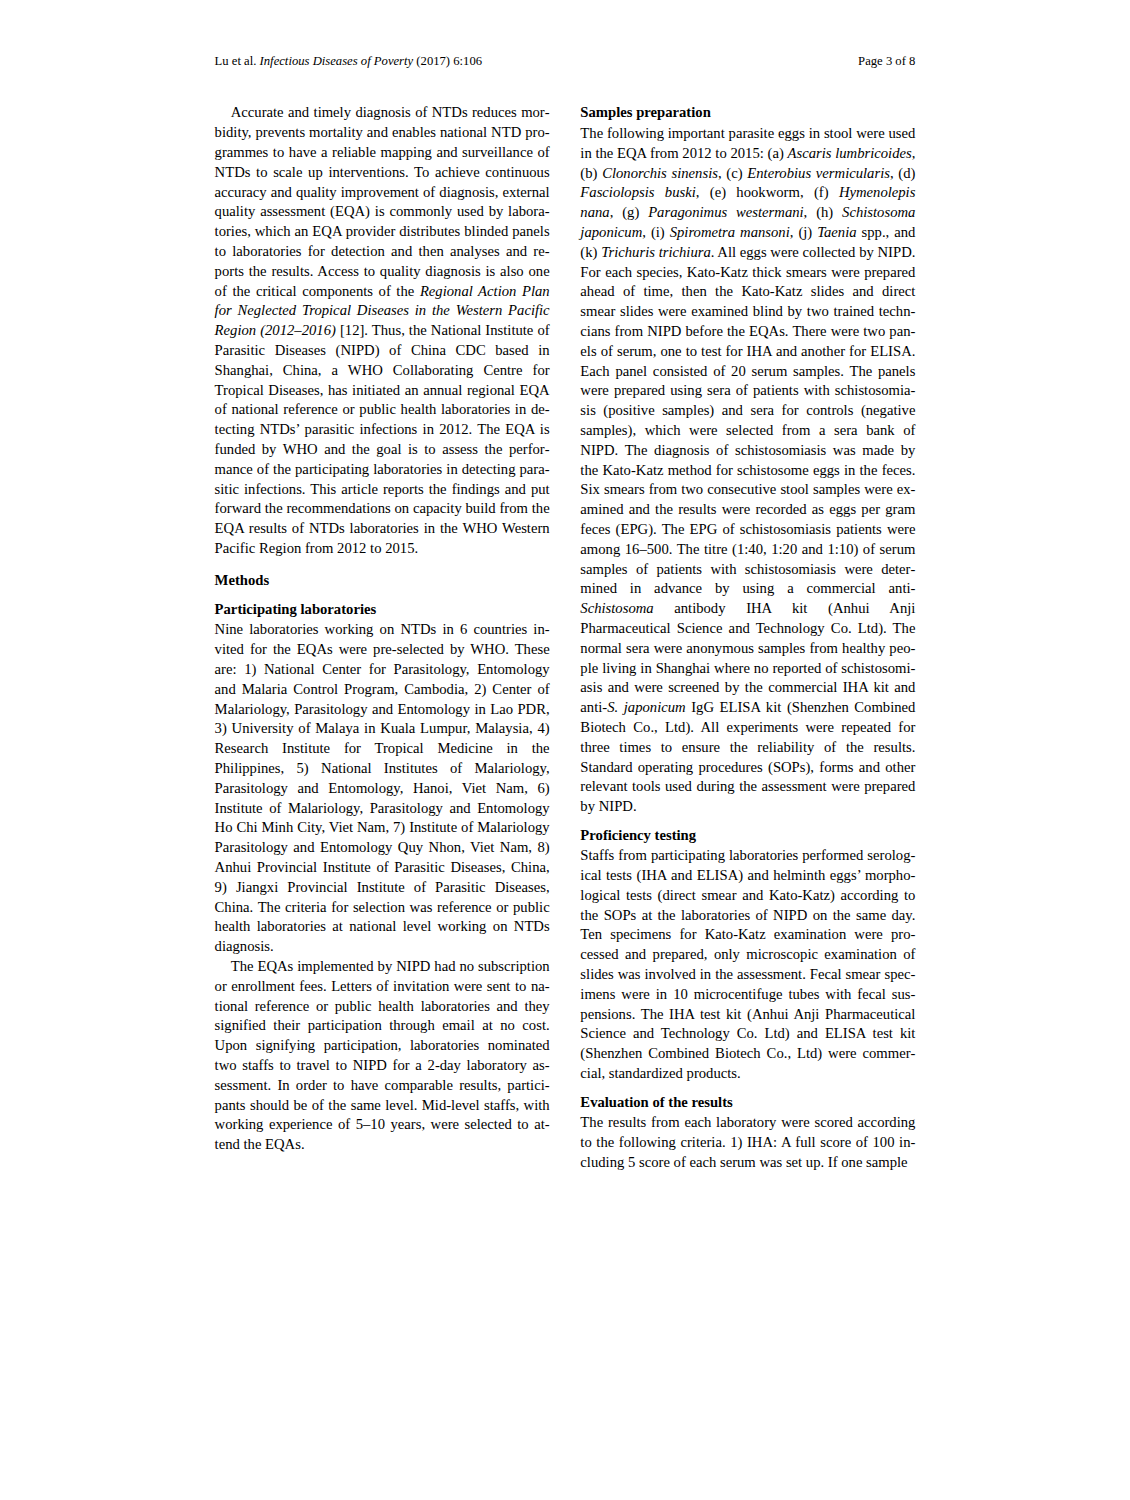Lu et al. Infectious Diseases of Poverty (2017) 6:106 Page 3 of 8
Accurate and timely diagnosis of NTDs reduces morbidity, prevents mortality and enables national NTD programmes to have a reliable mapping and surveillance of NTDs to scale up interventions. To achieve continuous accuracy and quality improvement of diagnosis, external quality assessment (EQA) is commonly used by laboratories, which an EQA provider distributes blinded panels to laboratories for detection and then analyses and reports the results. Access to quality diagnosis is also one of the critical components of the Regional Action Plan for Neglected Tropical Diseases in the Western Pacific Region (2012–2016) [12]. Thus, the National Institute of Parasitic Diseases (NIPD) of China CDC based in Shanghai, China, a WHO Collaborating Centre for Tropical Diseases, has initiated an annual regional EQA of national reference or public health laboratories in detecting NTDs’ parasitic infections in 2012. The EQA is funded by WHO and the goal is to assess the performance of the participating laboratories in detecting parasitic infections. This article reports the findings and put forward the recommendations on capacity build from the EQA results of NTDs laboratories in the WHO Western Pacific Region from 2012 to 2015.
Methods
Participating laboratories
Nine laboratories working on NTDs in 6 countries invited for the EQAs were pre-selected by WHO. These are: 1) National Center for Parasitology, Entomology and Malaria Control Program, Cambodia, 2) Center of Malariology, Parasitology and Entomology in Lao PDR, 3) University of Malaya in Kuala Lumpur, Malaysia, 4) Research Institute for Tropical Medicine in the Philippines, 5) National Institutes of Malariology, Parasitology and Entomology, Hanoi, Viet Nam, 6) Institute of Malariology, Parasitology and Entomology Ho Chi Minh City, Viet Nam, 7) Institute of Malariology Parasitology and Entomology Quy Nhon, Viet Nam, 8) Anhui Provincial Institute of Parasitic Diseases, China, 9) Jiangxi Provincial Institute of Parasitic Diseases, China. The criteria for selection was reference or public health laboratories at national level working on NTDs diagnosis.
The EQAs implemented by NIPD had no subscription or enrollment fees. Letters of invitation were sent to national reference or public health laboratories and they signified their participation through email at no cost. Upon signifying participation, laboratories nominated two staffs to travel to NIPD for a 2-day laboratory assessment. In order to have comparable results, participants should be of the same level. Mid-level staffs, with working experience of 5–10 years, were selected to attend the EQAs.
Samples preparation
The following important parasite eggs in stool were used in the EQA from 2012 to 2015: (a) Ascaris lumbricoides, (b) Clonorchis sinensis, (c) Enterobius vermicularis, (d) Fasciolopsis buski, (e) hookworm, (f) Hymenolepis nana, (g) Paragonimus westermani, (h) Schistosoma japonicum, (i) Spirometra mansoni, (j) Taenia spp., and (k) Trichuris trichiura. All eggs were collected by NIPD. For each species, Kato-Katz thick smears were prepared ahead of time, then the Kato-Katz slides and direct smear slides were examined blind by two trained techncians from NIPD before the EQAs. There were two panels of serum, one to test for IHA and another for ELISA. Each panel consisted of 20 serum samples. The panels were prepared using sera of patients with schistosomiasis (positive samples) and sera for controls (negative samples), which were selected from a sera bank of NIPD. The diagnosis of schistosomiasis was made by the Kato-Katz method for schistosome eggs in the feces. Six smears from two consecutive stool samples were examined and the results were recorded as eggs per gram feces (EPG). The EPG of schistosomiasis patients were among 16–500. The titre (1:40, 1:20 and 1:10) of serum samples of patients with schistosomiasis were determined in advance by using a commercial anti-Schistosoma antibody IHA kit (Anhui Anji Pharmaceutical Science and Technology Co. Ltd). The normal sera were anonymous samples from healthy people living in Shanghai where no reported of schistosomiasis and were screened by the commercial IHA kit and anti-S. japonicum IgG ELISA kit (Shenzhen Combined Biotech Co., Ltd). All experiments were repeated for three times to ensure the reliability of the results. Standard operating procedures (SOPs), forms and other relevant tools used during the assessment were prepared by NIPD.
Proficiency testing
Staffs from participating laboratories performed serological tests (IHA and ELISA) and helminth eggs’ morphological tests (direct smear and Kato-Katz) according to the SOPs at the laboratories of NIPD on the same day. Ten specimens for Kato-Katz examination were processed and prepared, only microscopic examination of slides was involved in the assessment. Fecal smear specimens were in 10 microcentifuge tubes with fecal suspensions. The IHA test kit (Anhui Anji Pharmaceutical Science and Technology Co. Ltd) and ELISA test kit (Shenzhen Combined Biotech Co., Ltd) were commercial, standardized products.
Evaluation of the results
The results from each laboratory were scored according to the following criteria. 1) IHA: A full score of 100 including 5 score of each serum was set up. If one sample